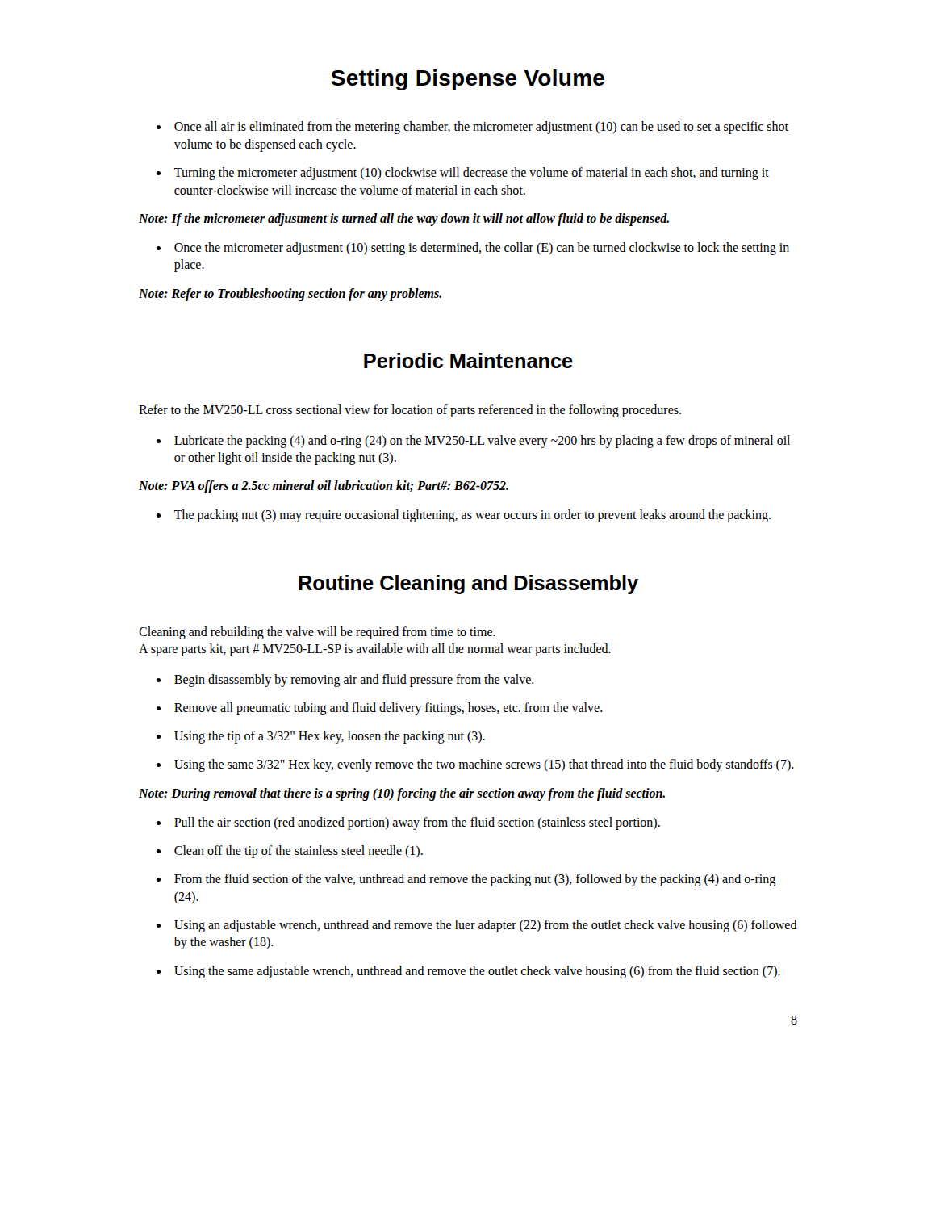Setting Dispense Volume
Once all air is eliminated from the metering chamber, the micrometer adjustment (10) can be used to set a specific shot volume to be dispensed each cycle.
Turning the micrometer adjustment (10) clockwise will decrease the volume of material in each shot, and turning it counter-clockwise will increase the volume of material in each shot.
Note: If the micrometer adjustment is turned all the way down it will not allow fluid to be dispensed.
Once the micrometer adjustment (10) setting is determined, the collar (E) can be turned clockwise to lock the setting in place.
Note: Refer to Troubleshooting section for any problems.
Periodic Maintenance
Refer to the MV250-LL cross sectional view for location of parts referenced in the following procedures.
Lubricate the packing (4) and o-ring (24) on the MV250-LL valve every ~200 hrs by placing a few drops of mineral oil or other light oil inside the packing nut (3).
Note: PVA offers a 2.5cc mineral oil lubrication kit; Part#: B62-0752.
The packing nut (3) may require occasional tightening, as wear occurs in order to prevent leaks around the packing.
Routine Cleaning and Disassembly
Cleaning and rebuilding the valve will be required from time to time.
A spare parts kit, part # MV250-LL-SP is available with all the normal wear parts included.
Begin disassembly by removing air and fluid pressure from the valve.
Remove all pneumatic tubing and fluid delivery fittings, hoses, etc. from the valve.
Using the tip of a 3/32" Hex key, loosen the packing nut (3).
Using the same 3/32" Hex key, evenly remove the two machine screws (15) that thread into the fluid body standoffs (7).
Note: During removal that there is a spring (10) forcing the air section away from the fluid section.
Pull the air section (red anodized portion) away from the fluid section (stainless steel portion).
Clean off the tip of the stainless steel needle (1).
From the fluid section of the valve, unthread and remove the packing nut (3), followed by the packing (4) and o-ring (24).
Using an adjustable wrench, unthread and remove the luer adapter (22) from the outlet check valve housing (6) followed by the washer (18).
Using the same adjustable wrench, unthread and remove the outlet check valve housing (6) from the fluid section (7).
8